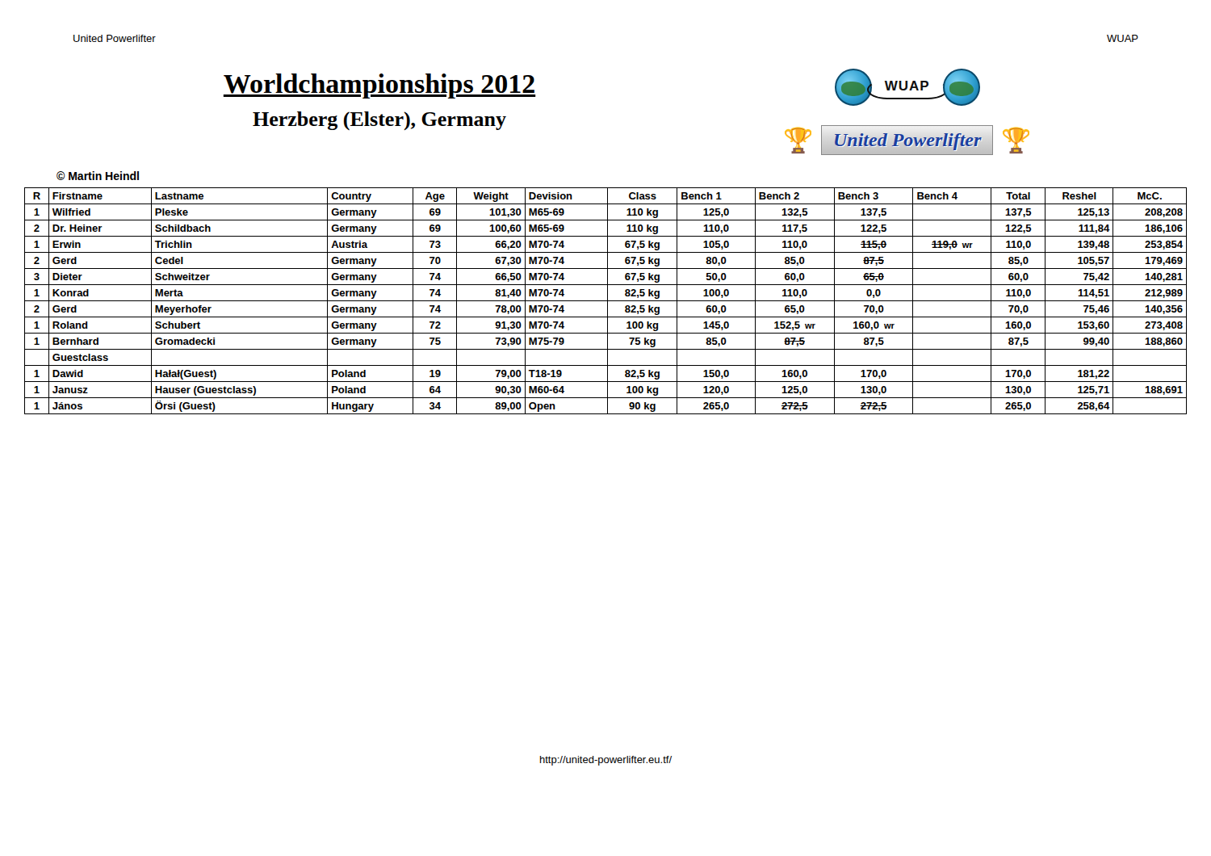United Powerlifter WUAP
Worldchampionships 2012
Herzberg (Elster), Germany
WUAP
🏆 United Powerlifter 🏆
© Martin Heindl
| R | Firstname | Lastname | Country | Age | Weight | Devision | Class | Bench 1 | Bench 2 | Bench 3 | Bench 4 | Total | Reshel | McC. |
| --- | --- | --- | --- | --- | --- | --- | --- | --- | --- | --- | --- | --- | --- | --- |
| 1 | Wilfried | Pleske | Germany | 69 | 101,30 | M65-69 | 110 kg | 125,0 | 132,5 | 137,5 | | 137,5 | 125,13 | 208,208 |
| 2 | Dr. Heiner | Schildbach | Germany | 69 | 100,60 | M65-69 | 110 kg | 110,0 | 117,5 | 122,5 | | 122,5 | 111,84 | 186,106 |
| 1 | Erwin | Trichlin | Austria | 73 | 66,20 | M70-74 | 67,5 kg | 105,0 | 110,0 | 115,0 | 119,0 wr | 110,0 | 139,48 | 253,854 |
| 2 | Gerd | Cedel | Germany | 70 | 67,30 | M70-74 | 67,5 kg | 80,0 | 85,0 | 87,5 | | 85,0 | 105,57 | 179,469 |
| 3 | Dieter | Schweitzer | Germany | 74 | 66,50 | M70-74 | 67,5 kg | 50,0 | 60,0 | 65,0 | | 60,0 | 75,42 | 140,281 |
| 1 | Konrad | Merta | Germany | 74 | 81,40 | M70-74 | 82,5 kg | 100,0 | 110,0 | 0,0 | | 110,0 | 114,51 | 212,989 |
| 2 | Gerd | Meyerhofer | Germany | 74 | 78,00 | M70-74 | 82,5 kg | 60,0 | 65,0 | 70,0 | | 70,0 | 75,46 | 140,356 |
| 1 | Roland | Schubert | Germany | 72 | 91,30 | M70-74 | 100 kg | 145,0 | 152,5 wr | 160,0 wr | | 160,0 | 153,60 | 273,408 |
| 1 | Bernhard | Gromadecki | Germany | 75 | 73,90 | M75-79 | 75 kg | 85,0 | 87,5 | 87,5 | | 87,5 | 99,40 | 188,860 |
| | Guestclass | | | | | | | | | | | | | |
| 1 | Dawid | Hałał(Guest) | Poland | 19 | 79,00 | T18-19 | 82,5 kg | 150,0 | 160,0 | 170,0 | | 170,0 | 181,22 | |
| 1 | Janusz | Hauser (Guestclass) | Poland | 64 | 90,30 | M60-64 | 100 kg | 120,0 | 125,0 | 130,0 | | 130,0 | 125,71 | 188,691 |
| 1 | János | Örsi (Guest) | Hungary | 34 | 89,00 | Open | 90 kg | 265,0 | 272,5 | 272,5 | | 265,0 | 258,64 | |
http://united-powerlifter.eu.tf/